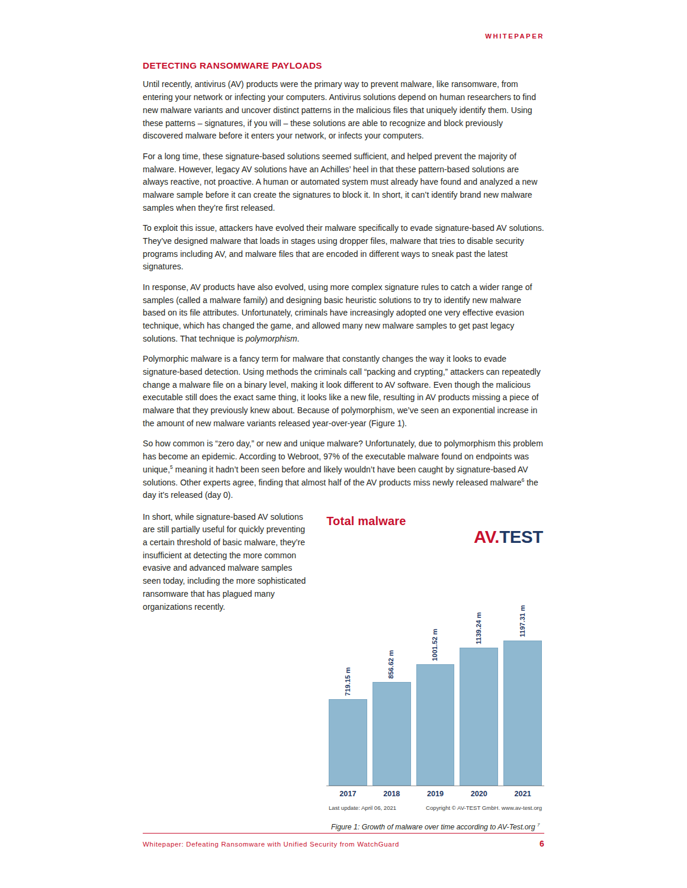WHITEPAPER
Detecting Ransomware Payloads
Until recently, antivirus (AV) products were the primary way to prevent malware, like ransomware, from entering your network or infecting your computers. Antivirus solutions depend on human researchers to find new malware variants and uncover distinct patterns in the malicious files that uniquely identify them. Using these patterns – signatures, if you will – these solutions are able to recognize and block previously discovered malware before it enters your network, or infects your computers.
For a long time, these signature-based solutions seemed sufficient, and helped prevent the majority of malware. However, legacy AV solutions have an Achilles’ heel in that these pattern-based solutions are always reactive, not proactive. A human or automated system must already have found and analyzed a new malware sample before it can create the signatures to block it. In short, it can’t identify brand new malware samples when they’re first released.
To exploit this issue, attackers have evolved their malware specifically to evade signature-based AV solutions. They’ve designed malware that loads in stages using dropper files, malware that tries to disable security programs including AV, and malware files that are encoded in different ways to sneak past the latest signatures.
In response, AV products have also evolved, using more complex signature rules to catch a wider range of samples (called a malware family) and designing basic heuristic solutions to try to identify new malware based on its file attributes. Unfortunately, criminals have increasingly adopted one very effective evasion technique, which has changed the game, and allowed many new malware samples to get past legacy solutions. That technique is polymorphism.
Polymorphic malware is a fancy term for malware that constantly changes the way it looks to evade signature-based detection. Using methods the criminals call “packing and crypting,” attackers can repeatedly change a malware file on a binary level, making it look different to AV software. Even though the malicious executable still does the exact same thing, it looks like a new file, resulting in AV products missing a piece of malware that they previously knew about. Because of polymorphism, we’ve seen an exponential increase in the amount of new malware variants released year-over-year (Figure 1).
So how common is “zero day,” or new and unique malware? Unfortunately, due to polymorphism this problem has become an epidemic. According to Webroot, 97% of the executable malware found on endpoints was unique,5 meaning it hadn’t been seen before and likely wouldn’t have been caught by signature-based AV solutions. Other experts agree, finding that almost half of the AV products miss newly released malware6 the day it’s released (day 0).
In short, while signature-based AV solutions are still partially useful for quickly preventing a certain threshold of basic malware, they’re insufficient at detecting the more common evasive and advanced malware samples seen today, including the more sophisticated ransomware that has plagued many organizations recently.
Total malware
AV. TEST
719.15 m
856.62 m
1001.52 m
1139.24 m
1197.31 m
2017 2018 2019 2020 2021
Last update: April 06, 2021
Copyright © AV-TEST GmbH. www.av-test.org
Figure 1: Growth of malware over time according to AV-Test.org 7
Whitepaper: Defeating Ransomware with Unified Security from WatchGuard
6